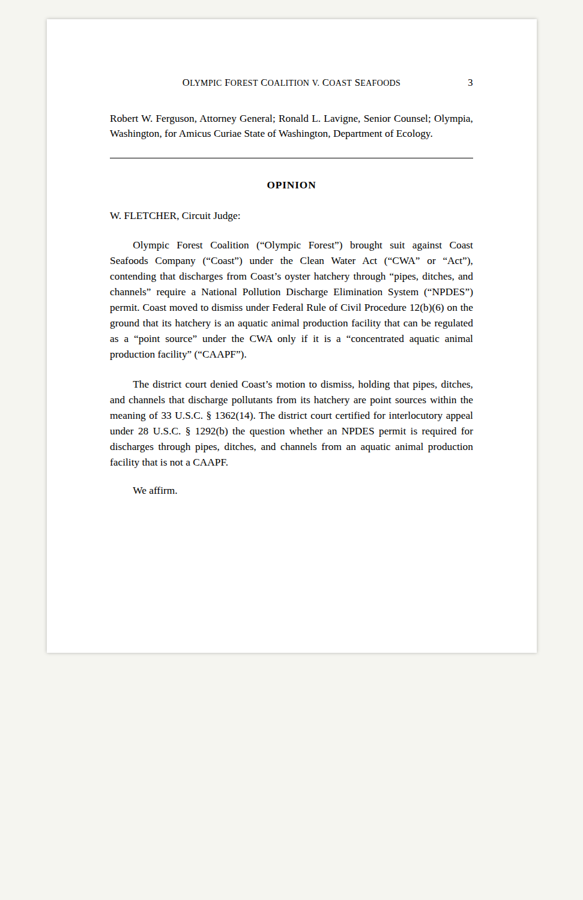OLYMPIC FOREST COALITION V. COAST SEAFOODS 3
Robert W. Ferguson, Attorney General; Ronald L. Lavigne, Senior Counsel; Olympia, Washington, for Amicus Curiae State of Washington, Department of Ecology.
OPINION
W. FLETCHER, Circuit Judge:
Olympic Forest Coalition (“Olympic Forest”) brought suit against Coast Seafoods Company (“Coast”) under the Clean Water Act (“CWA” or “Act”), contending that discharges from Coast’s oyster hatchery through “pipes, ditches, and channels” require a National Pollution Discharge Elimination System (“NPDES”) permit. Coast moved to dismiss under Federal Rule of Civil Procedure 12(b)(6) on the ground that its hatchery is an aquatic animal production facility that can be regulated as a “point source” under the CWA only if it is a “concentrated aquatic animal production facility” (“CAAPF”).
The district court denied Coast’s motion to dismiss, holding that pipes, ditches, and channels that discharge pollutants from its hatchery are point sources within the meaning of 33 U.S.C. § 1362(14). The district court certified for interlocutory appeal under 28 U.S.C. § 1292(b) the question whether an NPDES permit is required for discharges through pipes, ditches, and channels from an aquatic animal production facility that is not a CAAPF.
We affirm.